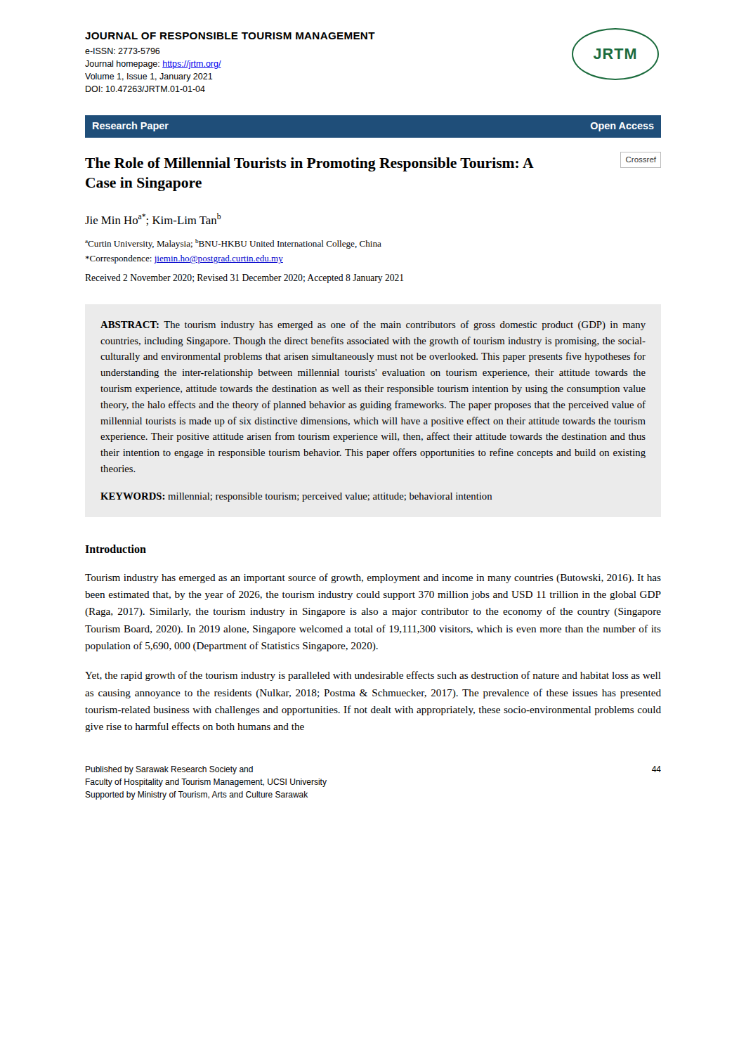JOURNAL OF RESPONSIBLE TOURISM MANAGEMENT
e-ISSN: 2773-5796
Journal homepage: https://jrtm.org/
Volume 1, Issue 1, January 2021
DOI: 10.47263/JRTM.01-01-04
JRTM
Research Paper Open Access
Crossref
The Role of Millennial Tourists in Promoting Responsible Tourism: A Case in Singapore
Jie Min Hoa*; Kim-Lim Tanb
aCurtin University, Malaysia; bBNU-HKBU United International College, China
*Correspondence: jiemin.ho@postgrad.curtin.edu.my
Received 2 November 2020; Revised 31 December 2020; Accepted 8 January 2021
ABSTRACT: The tourism industry has emerged as one of the main contributors of gross domestic product (GDP) in many countries, including Singapore. Though the direct benefits associated with the growth of tourism industry is promising, the social-culturally and environmental problems that arisen simultaneously must not be overlooked. This paper presents five hypotheses for understanding the inter-relationship between millennial tourists' evaluation on tourism experience, their attitude towards the tourism experience, attitude towards the destination as well as their responsible tourism intention by using the consumption value theory, the halo effects and the theory of planned behavior as guiding frameworks. The paper proposes that the perceived value of millennial tourists is made up of six distinctive dimensions, which will have a positive effect on their attitude towards the tourism experience. Their positive attitude arisen from tourism experience will, then, affect their attitude towards the destination and thus their intention to engage in responsible tourism behavior. This paper offers opportunities to refine concepts and build on existing theories.
KEYWORDS: millennial; responsible tourism; perceived value; attitude; behavioral intention
Introduction
Tourism industry has emerged as an important source of growth, employment and income in many countries (Butowski, 2016). It has been estimated that, by the year of 2026, the tourism industry could support 370 million jobs and USD 11 trillion in the global GDP (Raga, 2017). Similarly, the tourism industry in Singapore is also a major contributor to the economy of the country (Singapore Tourism Board, 2020). In 2019 alone, Singapore welcomed a total of 19,111,300 visitors, which is even more than the number of its population of 5,690, 000 (Department of Statistics Singapore, 2020).
Yet, the rapid growth of the tourism industry is paralleled with undesirable effects such as destruction of nature and habitat loss as well as causing annoyance to the residents (Nulkar, 2018; Postma & Schmuecker, 2017). The prevalence of these issues has presented tourism-related business with challenges and opportunities. If not dealt with appropriately, these socio-environmental problems could give rise to harmful effects on both humans and the
Published by Sarawak Research Society and
Faculty of Hospitality and Tourism Management, UCSI University
Supported by Ministry of Tourism, Arts and Culture Sarawak
44